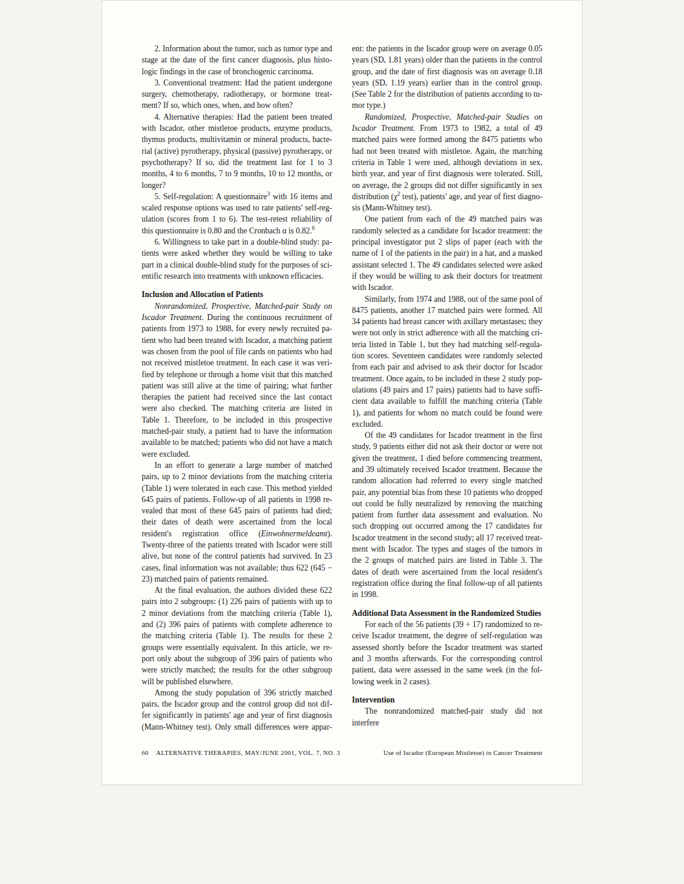2. Information about the tumor, such as tumor type and stage at the date of the first cancer diagnosis, plus histologic findings in the case of bronchogenic carcinoma.
3. Conventional treatment: Had the patient undergone surgery, chemotherapy, radiotherapy, or hormone treatment? If so, which ones, when, and how often?
4. Alternative therapies: Had the patient been treated with Iscador, other mistletoe products, enzyme products, thymus products, multivitamin or mineral products, bacterial (active) pyrotherapy, physical (passive) pyrotherapy, or psychotherapy? If so, did the treatment last for 1 to 3 months, 4 to 6 months, 7 to 9 months, 10 to 12 months, or longer?
5. Self-regulation: A questionnaire3 with 16 items and scaled response options was used to rate patients' self-regulation (scores from 1 to 6). The test-retest reliability of this questionnaire is 0.80 and the Cronbach α is 0.82.6
6. Willingness to take part in a double-blind study: patients were asked whether they would be willing to take part in a clinical double-blind study for the purposes of scientific research into treatments with unknown efficacies.
Inclusion and Allocation of Patients
Nonrandomized, Prospective, Matched-pair Study on Iscador Treatment. During the continuous recruitment of patients from 1973 to 1988, for every newly recruited patient who had been treated with Iscador, a matching patient was chosen from the pool of file cards on patients who had not received mistletoe treatment. In each case it was verified by telephone or through a home visit that this matched patient was still alive at the time of pairing; what further therapies the patient had received since the last contact were also checked. The matching criteria are listed in Table 1. Therefore, to be included in this prospective matched-pair study, a patient had to have the information available to be matched; patients who did not have a match were excluded.
In an effort to generate a large number of matched pairs, up to 2 minor deviations from the matching criteria (Table 1) were tolerated in each case. This method yielded 645 pairs of patients. Follow-up of all patients in 1998 revealed that most of these 645 pairs of patients had died; their dates of death were ascertained from the local resident's registration office (Einwohnermeldeamt). Twenty-three of the patients treated with Iscador were still alive, but none of the control patients had survived. In 23 cases, final information was not available; thus 622 (645 − 23) matched pairs of patients remained.
At the final evaluation, the authors divided these 622 pairs into 2 subgroups: (1) 226 pairs of patients with up to 2 minor deviations from the matching criteria (Table 1), and (2) 396 pairs of patients with complete adherence to the matching criteria (Table 1). The results for these 2 groups were essentially equivalent. In this article, we report only about the subgroup of 396 pairs of patients who were strictly matched; the results for the other subgroup will be published elsewhere.
Among the study population of 396 strictly matched pairs, the Iscador group and the control group did not differ significantly in patients' age and year of first diagnosis (Mann-Whitney test). Only small differences were apparent: the patients in the Iscador group were on average 0.05 years (SD, 1.81 years) older than the patients in the control group, and the date of first diagnosis was on average 0.18 years (SD, 1.19 years) earlier than in the control group. (See Table 2 for the distribution of patients according to tumor type.)
Randomized, Prospective, Matched-pair Studies on Iscador Treatment. From 1973 to 1982, a total of 49 matched pairs were formed among the 8475 patients who had not been treated with mistletoe. Again, the matching criteria in Table 1 were used, although deviations in sex, birth year, and year of first diagnosis were tolerated. Still, on average, the 2 groups did not differ significantly in sex distribution (χ2 test), patients' age, and year of first diagnosis (Mann-Whitney test).
One patient from each of the 49 matched pairs was randomly selected as a candidate for Iscador treatment: the principal investigator put 2 slips of paper (each with the name of 1 of the patients in the pair) in a hat, and a masked assistant selected 1. The 49 candidates selected were asked if they would be willing to ask their doctors for treatment with Iscador.
Similarly, from 1974 and 1988, out of the same pool of 8475 patients, another 17 matched pairs were formed. All 34 patients had breast cancer with axillary metastases; they were not only in strict adherence with all the matching criteria listed in Table 1, but they had matching self-regulation scores. Seventeen candidates were randomly selected from each pair and advised to ask their doctor for Iscador treatment. Once again, to be included in these 2 study populations (49 pairs and 17 pairs) patients had to have sufficient data available to fulfill the matching criteria (Table 1), and patients for whom no match could be found were excluded.
Of the 49 candidates for Iscador treatment in the first study, 9 patients either did not ask their doctor or were not given the treatment, 1 died before commencing treatment, and 39 ultimately received Iscador treatment. Because the random allocation had referred to every single matched pair, any potential bias from these 10 patients who dropped out could be fully neutralized by removing the matching patient from further data assessment and evaluation. No such dropping out occurred among the 17 candidates for Iscador treatment in the second study; all 17 received treatment with Iscador. The types and stages of the tumors in the 2 groups of matched pairs are listed in Table 3. The dates of death were ascertained from the local resident's registration office during the final follow-up of all patients in 1998.
Additional Data Assessment in the Randomized Studies
For each of the 56 patients (39 + 17) randomized to receive Iscador treatment, the degree of self-regulation was assessed shortly before the Iscador treatment was started and 3 months afterwards. For the corresponding control patient, data were assessed in the same week (in the following week in 2 cases).
Intervention
The nonrandomized matched-pair study did not interfere
60 Alternative Therapies, may/june 2001, vol. 7, no. 3
Use of Iscador (European Mistletoe) in Cancer Treatment